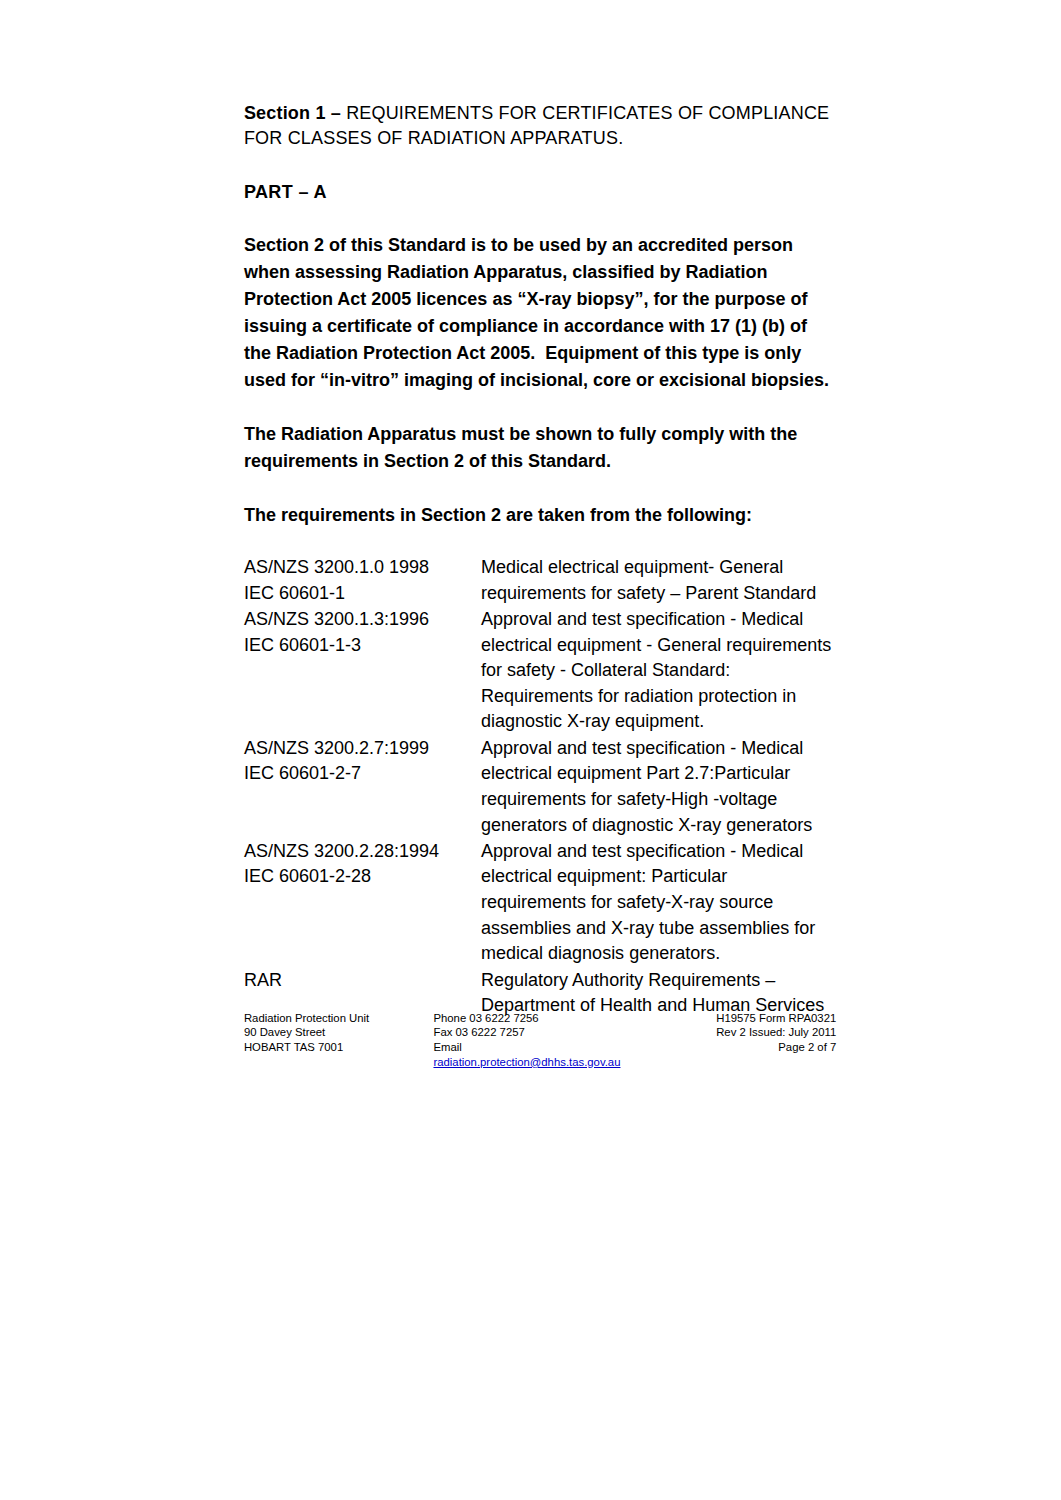Section 1 – REQUIREMENTS FOR CERTIFICATES OF COMPLIANCE FOR CLASSES OF RADIATION APPARATUS.
PART – A
Section 2 of this Standard is to be used by an accredited person when assessing Radiation Apparatus, classified by Radiation Protection Act 2005 licences as “X-ray biopsy”, for the purpose of issuing a certificate of compliance in accordance with 17 (1) (b) of the Radiation Protection Act 2005. Equipment of this type is only used for “in-vitro” imaging of incisional, core or excisional biopsies.
The Radiation Apparatus must be shown to fully comply with the requirements in Section 2 of this Standard.
The requirements in Section 2 are taken from the following:
| AS/NZS 3200.1.0 1998 IEC 60601-1 | Medical electrical equipment- General requirements for safety – Parent Standard |
| AS/NZS 3200.1.3:1996 IEC 60601-1-3 | Approval and test specification - Medical electrical equipment - General requirements for safety - Collateral Standard: Requirements for radiation protection in diagnostic X-ray equipment. |
| AS/NZS 3200.2.7:1999 IEC 60601-2-7 | Approval and test specification - Medical electrical equipment Part 2.7:Particular requirements for safety-High -voltage generators of diagnostic X-ray generators |
| AS/NZS 3200.2.28:1994 IEC 60601-2-28 | Approval and test specification - Medical electrical equipment: Particular requirements for safety-X-ray source assemblies and X-ray tube assemblies for medical diagnosis generators. |
| RAR | Regulatory Authority Requirements – Department of Health and Human Services |
| Radiation Protection Unit 90 Davey Street HOBART TAS 7001 | Phone 03 6222 7256 Fax 03 6222 7257 Email radiation.protection@dhhs.tas.gov.au | H19575 Form RPA0321 Rev 2 Issued: July 2011 Page 2 of 7 |